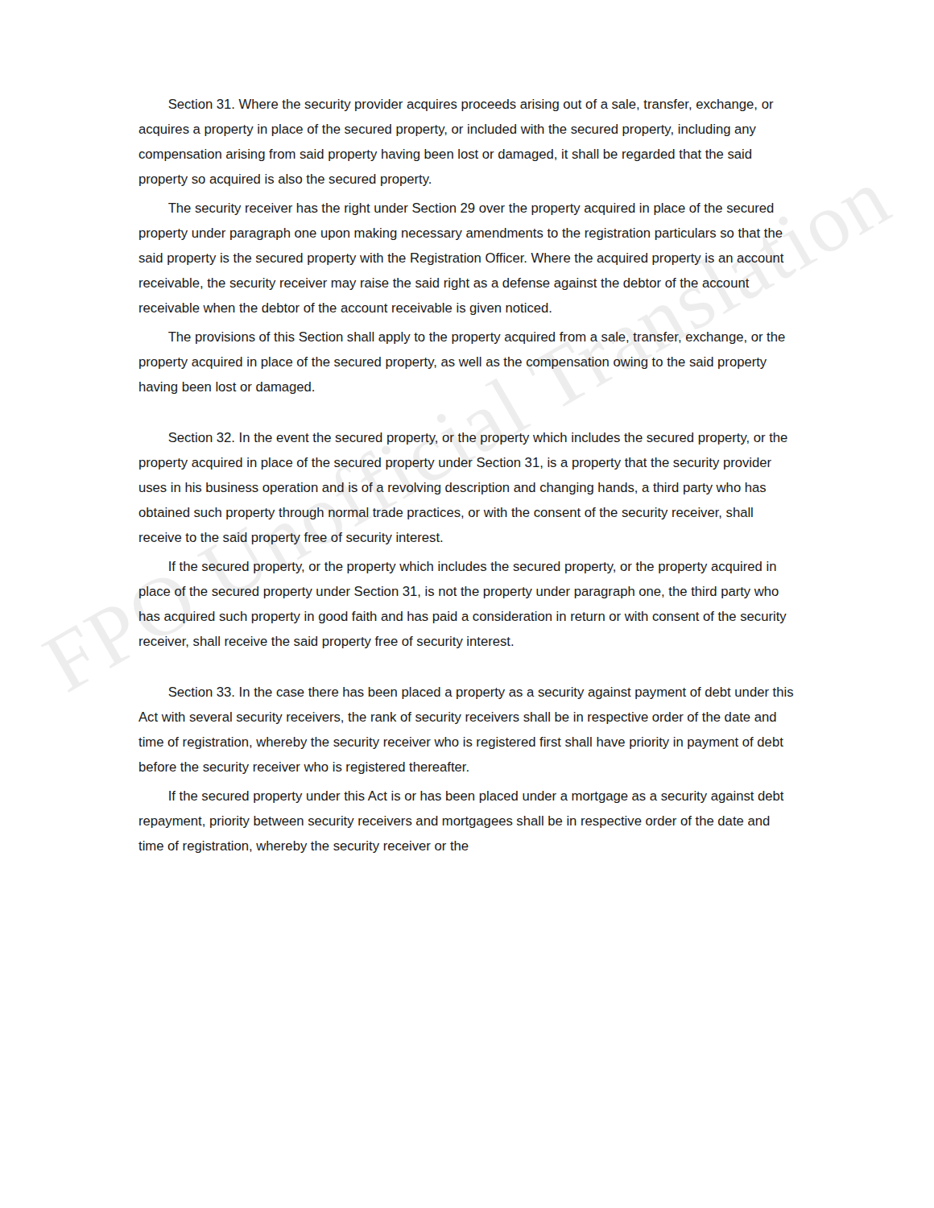FPO Unofficial Translation
Section 31. Where the security provider acquires proceeds arising out of a sale, transfer, exchange, or acquires a property in place of the secured property, or included with the secured property, including any compensation arising from said property having been lost or damaged, it shall be regarded that the said property so acquired is also the secured property.
The security receiver has the right under Section 29 over the property acquired in place of the secured property under paragraph one upon making necessary amendments to the registration particulars so that the said property is the secured property with the Registration Officer. Where the acquired property is an account receivable, the security receiver may raise the said right as a defense against the debtor of the account receivable when the debtor of the account receivable is given noticed.
The provisions of this Section shall apply to the property acquired from a sale, transfer, exchange, or the property acquired in place of the secured property, as well as the compensation owing to the said property having been lost or damaged.
Section 32. In the event the secured property, or the property which includes the secured property, or the property acquired in place of the secured property under Section 31, is a property that the security provider uses in his business operation and is of a revolving description and changing hands, a third party who has obtained such property through normal trade practices, or with the consent of the security receiver, shall receive to the said property free of security interest.
If the secured property, or the property which includes the secured property, or the property acquired in place of the secured property under Section 31, is not the property under paragraph one, the third party who has acquired such property in good faith and has paid a consideration in return or with consent of the security receiver, shall receive the said property free of security interest.
Section 33. In the case there has been placed a property as a security against payment of debt under this Act with several security receivers, the rank of security receivers shall be in respective order of the date and time of registration, whereby the security receiver who is registered first shall have priority in payment of debt before the security receiver who is registered thereafter.
If the secured property under this Act is or has been placed under a mortgage as a security against debt repayment, priority between security receivers and mortgagees shall be in respective order of the date and time of registration, whereby the security receiver or the